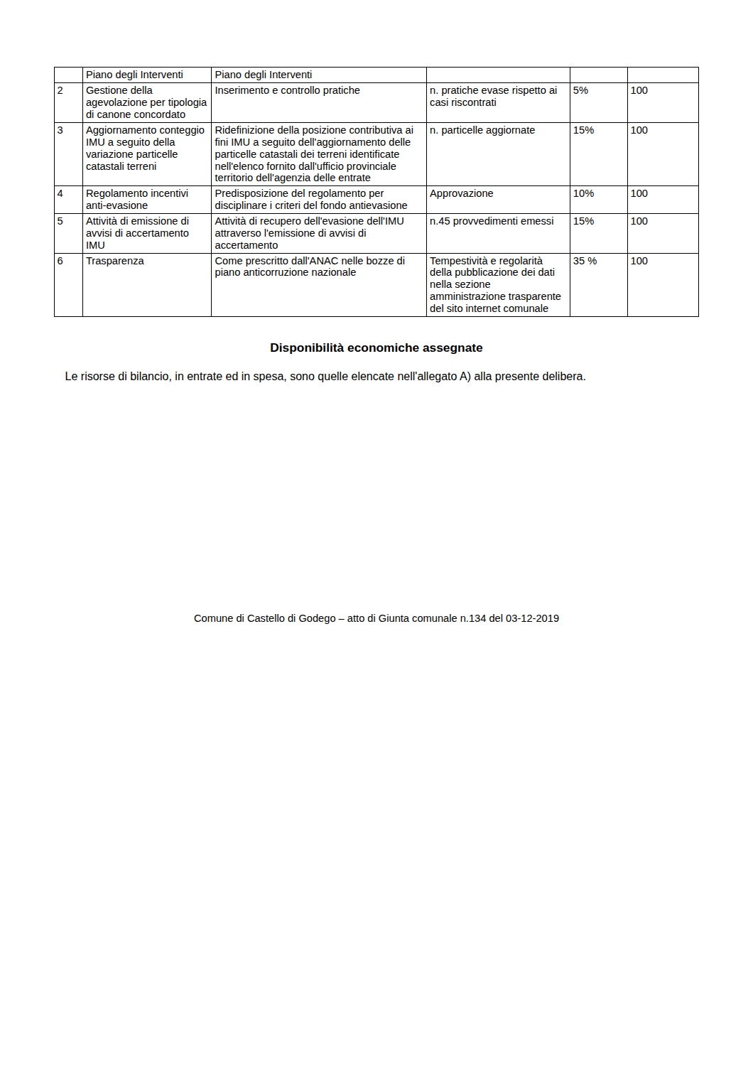| | Piano degli Interventi | Piano degli Interventi | | | |
| 2 | Gestione della agevolazione per tipologia di canone concordato | Inserimento e controllo pratiche | n. pratiche evase rispetto ai casi riscontrati | 5% | 100 |
| 3 | Aggiornamento conteggio IMU a seguito della variazione particelle catastali terreni | Ridefinizione della posizione contributiva ai fini IMU a seguito dell'aggiornamento delle particelle catastali dei terreni identificate nell'elenco fornito dall'ufficio provinciale territorio dell'agenzia delle entrate | n. particelle aggiornate | 15% | 100 |
| 4 | Regolamento incentivi anti-evasione | Predisposizione del regolamento per disciplinare i criteri del fondo antievasione | Approvazione | 10% | 100 |
| 5 | Attività di emissione di avvisi di accertamento IMU | Attività di recupero dell'evasione dell'IMU attraverso l'emissione di avvisi di accertamento | n.45 provvedimenti emessi | 15% | 100 |
| 6 | Trasparenza | Come prescritto dall'ANAC nelle bozze di piano anticorruzione nazionale | Tempestività e regolarità della pubblicazione dei dati nella sezione amministrazione trasparente del sito internet comunale | 35 % | 100 |
Disponibilità economiche assegnate
Le risorse di bilancio, in entrate ed in spesa, sono quelle elencate nell'allegato A) alla presente delibera.
Comune di Castello di Godego – atto di Giunta comunale n.134 del 03-12-2019